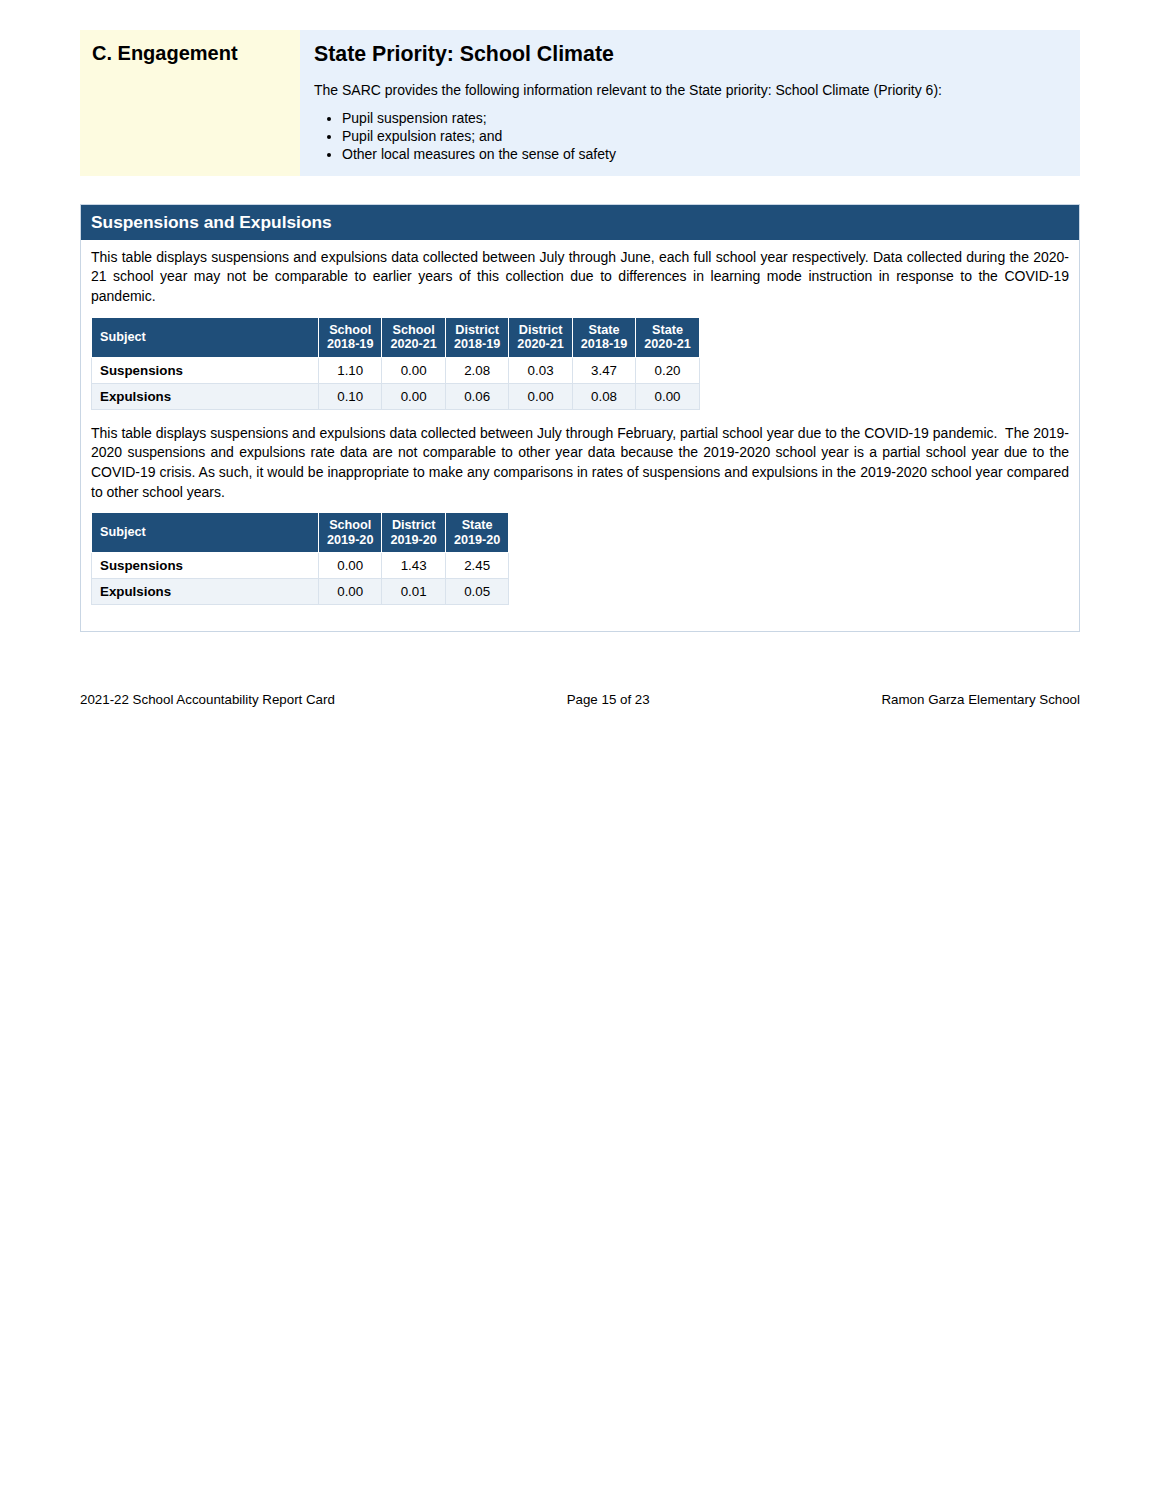C. Engagement
State Priority: School Climate
The SARC provides the following information relevant to the State priority: School Climate (Priority 6):
Pupil suspension rates;
Pupil expulsion rates; and
Other local measures on the sense of safety
Suspensions and Expulsions
This table displays suspensions and expulsions data collected between July through June, each full school year respectively. Data collected during the 2020-21 school year may not be comparable to earlier years of this collection due to differences in learning mode instruction in response to the COVID-19 pandemic.
| Subject | School 2018-19 | School 2020-21 | District 2018-19 | District 2020-21 | State 2018-19 | State 2020-21 |
| --- | --- | --- | --- | --- | --- | --- |
| Suspensions | 1.10 | 0.00 | 2.08 | 0.03 | 3.47 | 0.20 |
| Expulsions | 0.10 | 0.00 | 0.06 | 0.00 | 0.08 | 0.00 |
This table displays suspensions and expulsions data collected between July through February, partial school year due to the COVID-19 pandemic. The 2019-2020 suspensions and expulsions rate data are not comparable to other year data because the 2019-2020 school year is a partial school year due to the COVID-19 crisis. As such, it would be inappropriate to make any comparisons in rates of suspensions and expulsions in the 2019-2020 school year compared to other school years.
| Subject | School 2019-20 | District 2019-20 | State 2019-20 |
| --- | --- | --- | --- |
| Suspensions | 0.00 | 1.43 | 2.45 |
| Expulsions | 0.00 | 0.01 | 0.05 |
2021-22 School Accountability Report Card
Page 15 of 23
Ramon Garza Elementary School